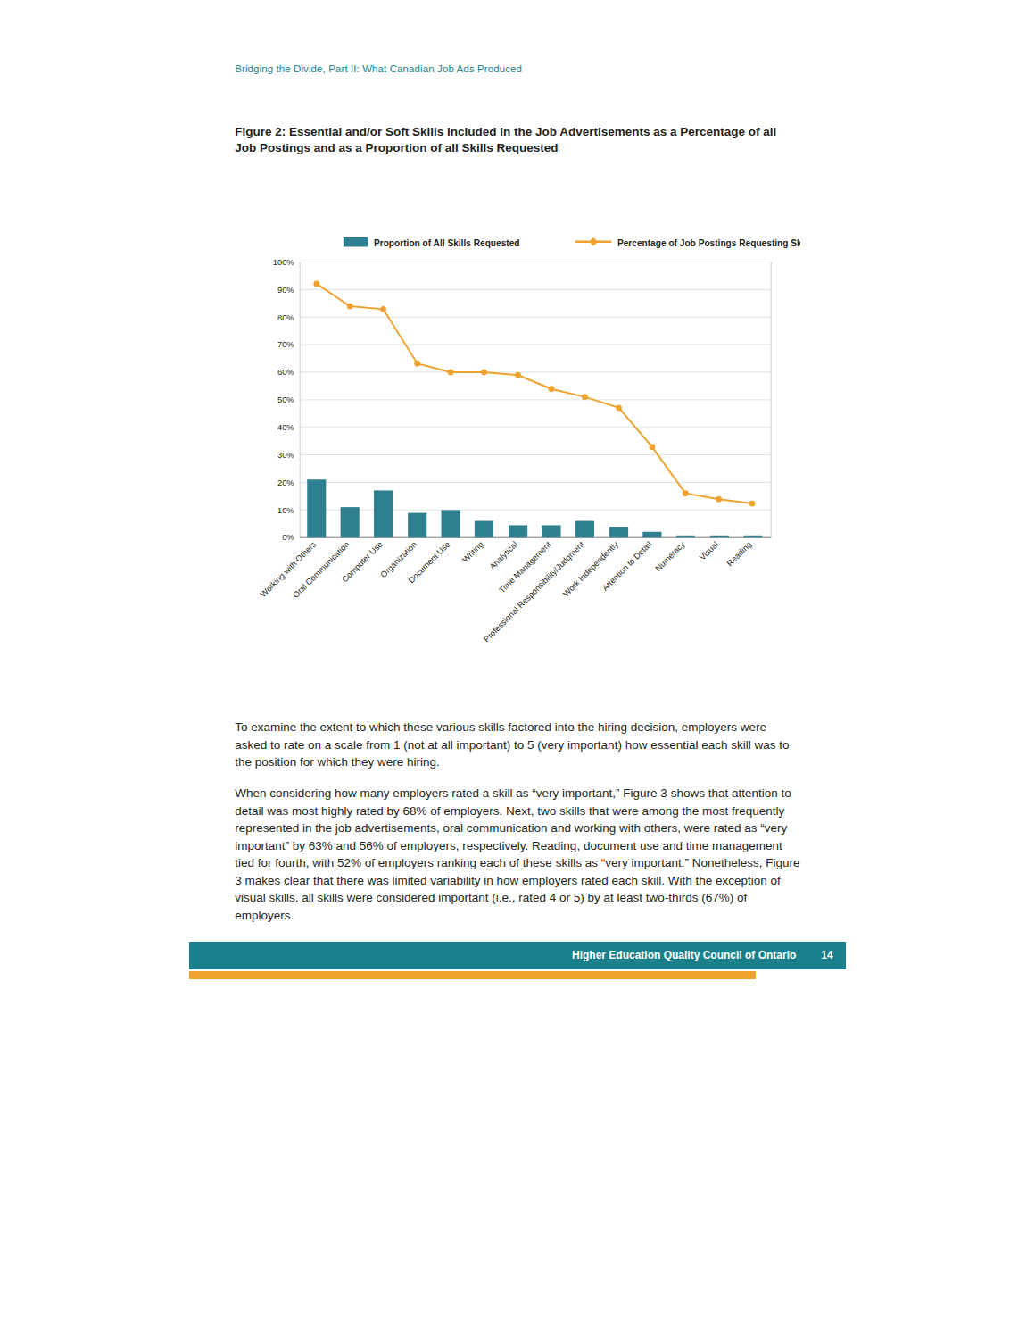Bridging the Divide, Part II: What Canadian Job Ads Produced
Figure 2: Essential and/or Soft Skills Included in the Job Advertisements as a Percentage of all Job Postings and as a Proportion of all Skills Requested
Proportion of All Skills Requested Percentage of Job Postings Requesting Skill 100% 90% 80% 70% 60% 50% 40% 30% 20% 10% 0% Working with Others Oral Communication Computer Use Organization Document Use Writing Analytical Time Management Professional Responsibility/Judgment Work Independently Attention to Detail Numeracy Visual Reading
To examine the extent to which these various skills factored into the hiring decision, employers were asked to rate on a scale from 1 (not at all important) to 5 (very important) how essential each skill was to the position for which they were hiring.
When considering how many employers rated a skill as “very important,” Figure 3 shows that attention to detail was most highly rated by 68% of employers. Next, two skills that were among the most frequently represented in the job advertisements, oral communication and working with others, were rated as “very important” by 63% and 56% of employers, respectively. Reading, document use and time management tied for fourth, with 52% of employers ranking each of these skills as “very important.” Nonetheless, Figure 3 makes clear that there was limited variability in how employers rated each skill. With the exception of visual skills, all skills were considered important (i.e., rated 4 or 5) by at least two-thirds (67%) of employers.
Higher Education Quality Council of Ontario 14